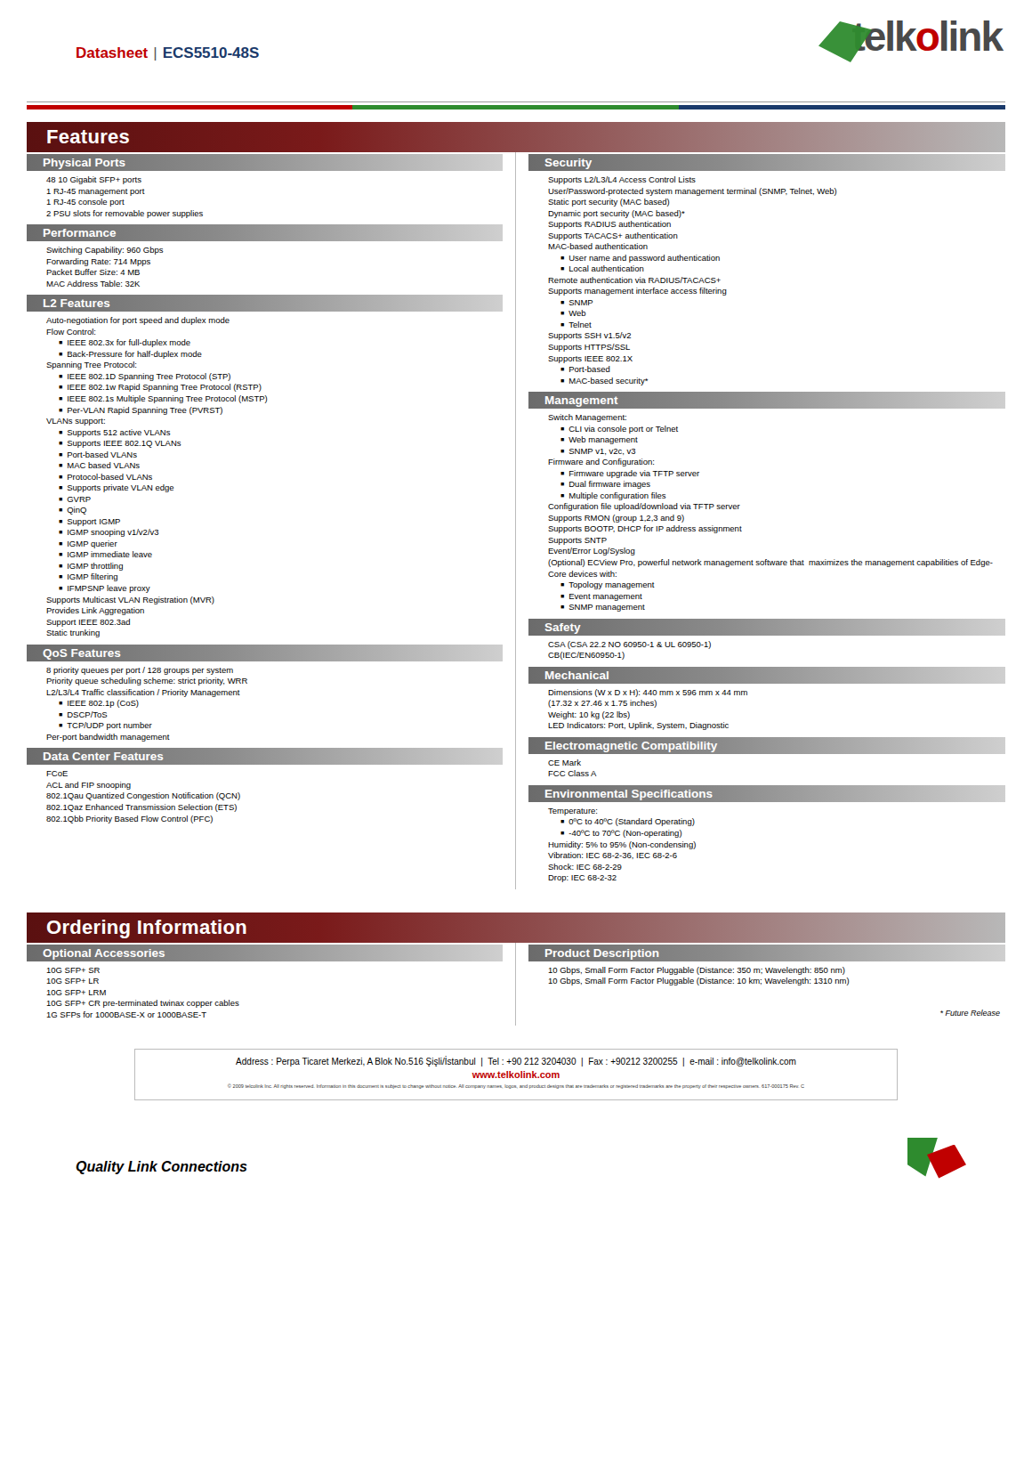Datasheet|ECS5510-48S
telk olink
Features
Physical Ports
48 10 Gigabit SFP+ ports
1 RJ-45 management port
1 RJ-45 console port
2 PSU slots for removable power supplies
Performance
Switching Capability: 960 Gbps
Forwarding Rate: 714 Mpps
Packet Buffer Size: 4 MB
MAC Address Table: 32K
L2 Features
Auto-negotiation for port speed and duplex mode
Flow Control:
IEEE 802.3x for full-duplex mode
Back-Pressure for half-duplex mode
Spanning Tree Protocol:
IEEE 802.1D Spanning Tree Protocol (STP)
IEEE 802.1w Rapid Spanning Tree Protocol (RSTP)
IEEE 802.1s Multiple Spanning Tree Protocol (MSTP)
Per-VLAN Rapid Spanning Tree (PVRST)
VLANs support:
Supports 512 active VLANs
Supports IEEE 802.1Q VLANs
Port-based VLANs
MAC based VLANs
Protocol-based VLANs
Supports private VLAN edge
GVRP
QinQ
Support IGMP
IGMP snooping v1/v2/v3
IGMP querier
IGMP immediate leave
IGMP throttling
IGMP filtering
IFMPSNP leave proxy
Supports Multicast VLAN Registration (MVR)
Provides Link Aggregation
Support IEEE 802.3ad
Static trunking
QoS Features
8 priority queues per port / 128 groups per system
Priority queue scheduling scheme: strict priority, WRR
L2/L3/L4 Traffic classification / Priority Management
IEEE 802.1p (CoS)
DSCP/ToS
TCP/UDP port number
Per-port bandwidth management
Data Center Features
FCoE
ACL and FIP snooping
802.1Qau Quantized Congestion Notification (QCN)
802.1Qaz Enhanced Transmission Selection (ETS)
802.1Qbb Priority Based Flow Control (PFC)
Security
Supports L2/L3/L4 Access Control Lists
User/Password-protected system management terminal (SNMP, Telnet, Web)
Static port security (MAC based)
Dynamic port security (MAC based)*
Supports RADIUS authentication
Supports TACACS+ authentication
MAC-based authentication
User name and password authentication
Local authentication
Remote authentication via RADIUS/TACACS+
Supports management interface access filtering
SNMP
Web
Telnet
Supports SSH v1.5/v2
Supports HTTPS/SSL
Supports IEEE 802.1X
Port-based
MAC-based security*
Management
Switch Management:
CLI via console port or Telnet
Web management
SNMP v1, v2c, v3
Firmware and Configuration:
Firmware upgrade via TFTP server
Dual firmware images
Multiple configuration files
Configuration file upload/download via TFTP server
Supports RMON (group 1,2,3 and 9)
Supports BOOTP, DHCP for IP address assignment
Supports SNTP
Event/Error Log/Syslog
(Optional) ECView Pro, powerful network management software that maximizes the management capabilities of Edge-Core devices with:
Topology management
Event management
SNMP management
Safety
CSA (CSA 22.2 NO 60950-1 & UL 60950-1)
CB(IEC/EN60950-1)
Mechanical
Dimensions (W x D x H): 440 mm x 596 mm x 44 mm
(17.32 x 27.46 x 1.75 inches)
Weight: 10 kg (22 lbs)
LED Indicators: Port, Uplink, System, Diagnostic
Electromagnetic Compatibility
CE Mark
FCC Class A
Environmental Specifications
Temperature:
0ºC to 40ºC (Standard Operating)
-40ºC to 70ºC (Non-operating)
Humidity: 5% to 95% (Non-condensing)
Vibration: IEC 68-2-36, IEC 68-2-6
Shock: IEC 68-2-29
Drop: IEC 68-2-32
Ordering Information
Optional Accessories
10G SFP+ SR
10G SFP+ LR
10G SFP+ LRM
10G SFP+ CR pre-terminated twinax copper cables
1G SFPs for 1000BASE-X or 1000BASE-T
Product Description
10 Gbps, Small Form Factor Pluggable (Distance: 350 m; Wavelength: 850 nm)
10 Gbps, Small Form Factor Pluggable (Distance: 10 km; Wavelength: 1310 nm)
* Future Release
Address : Perpa Ticaret Merkezi, A Blok No.516 Şişli/İstanbul | Tel : +90 212 3204030 | Fax : +90212 3200255 | e-mail : info@telkolink.com
www.telkolink.com
© 2009 telcolink Inc. All rights reserved. Information in this document is subject to change without notice. All company names, logos, and product designs that are trademarks or registered trademarks are the property of their respective owners. 617-000175 Rev. C
Quality Link Connections